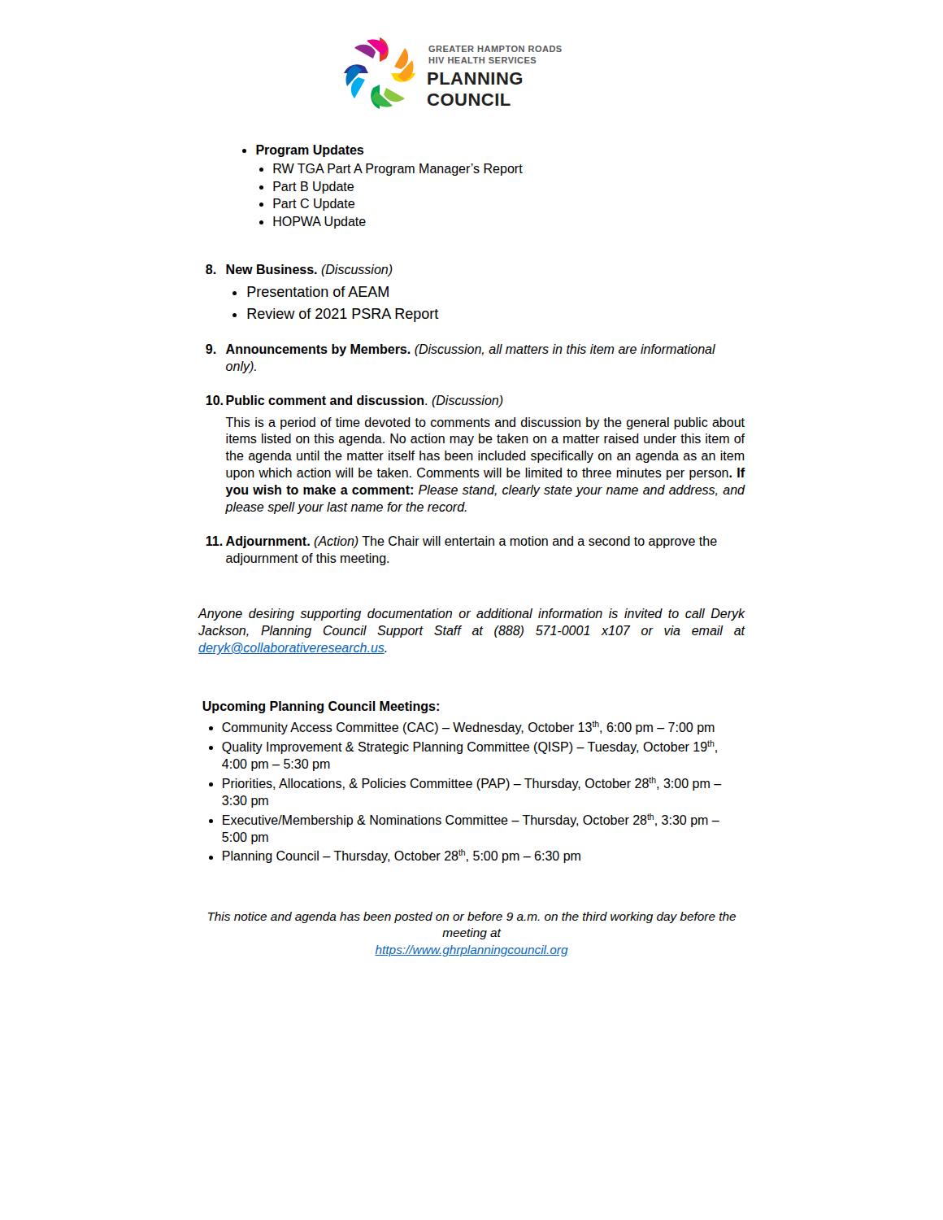GREATER HAMPTON ROADS HIV HEALTH SERVICES PLANNING COUNCIL
Program Updates
RW TGA Part A Program Manager’s Report
Part B Update
Part C Update
HOPWA Update
New Business. (Discussion)
Presentation of AEAM
Review of 2021 PSRA Report
Announcements by Members. (Discussion, all matters in this item are informational only).
Public comment and discussion. (Discussion)
This is a period of time devoted to comments and discussion by the general public about items listed on this agenda. No action may be taken on a matter raised under this item of the agenda until the matter itself has been included specifically on an agenda as an item upon which action will be taken. Comments will be limited to three minutes per person. If you wish to make a comment: Please stand, clearly state your name and address, and please spell your last name for the record.
Adjournment. (Action) The Chair will entertain a motion and a second to approve the adjournment of this meeting.
Anyone desiring supporting documentation or additional information is invited to call Deryk Jackson, Planning Council Support Staff at (888) 571-0001 x107 or via email at deryk@collaborativeresearch.us.
Upcoming Planning Council Meetings:
Community Access Committee (CAC) – Wednesday, October 13th, 6:00 pm – 7:00 pm
Quality Improvement & Strategic Planning Committee (QISP) – Tuesday, October 19th, 4:00 pm – 5:30 pm
Priorities, Allocations, & Policies Committee (PAP) – Thursday, October 28th, 3:00 pm – 3:30 pm
Executive/Membership & Nominations Committee – Thursday, October 28th, 3:30 pm – 5:00 pm
Planning Council – Thursday, October 28th, 5:00 pm – 6:30 pm
This notice and agenda has been posted on or before 9 a.m. on the third working day before the meeting at
https://www.ghrplanningcouncil.org